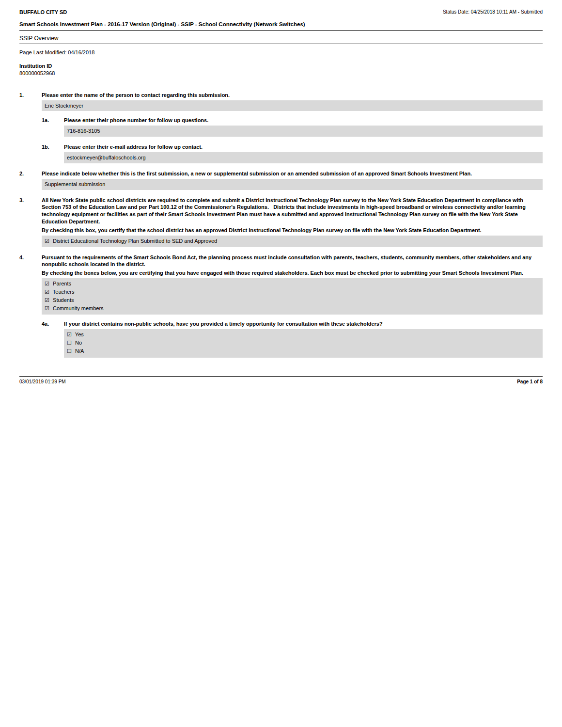BUFFALO CITY SD
Status Date: 04/25/2018 10:11 AM - Submitted
Smart Schools Investment Plan - 2016-17 Version (Original) - SSIP - School Connectivity (Network Switches)
SSIP Overview
Page Last Modified: 04/16/2018
Institution ID
800000052968
1.
Please enter the name of the person to contact regarding this submission.
Eric Stockmeyer
1a.
Please enter their phone number for follow up questions.
716-816-3105
1b.
Please enter their e-mail address for follow up contact.
estockmeyer@buffaloschools.org
2.
Please indicate below whether this is the first submission, a new or supplemental submission or an amended submission of an approved Smart Schools Investment Plan.
Supplemental submission
3.
All New York State public school districts are required to complete and submit a District Instructional Technology Plan survey to the New York State Education Department in compliance with Section 753 of the Education Law and per Part 100.12 of the Commissioner's Regulations. Districts that include investments in high-speed broadband or wireless connectivity and/or learning technology equipment or facilities as part of their Smart Schools Investment Plan must have a submitted and approved Instructional Technology Plan survey on file with the New York State Education Department.
By checking this box, you certify that the school district has an approved District Instructional Technology Plan survey on file with the New York State Education Department.
☑ District Educational Technology Plan Submitted to SED and Approved
4.
Pursuant to the requirements of the Smart Schools Bond Act, the planning process must include consultation with parents, teachers, students, community members, other stakeholders and any nonpublic schools located in the district.
By checking the boxes below, you are certifying that you have engaged with those required stakeholders. Each box must be checked prior to submitting your Smart Schools Investment Plan.
☑ Parents
☑ Teachers
☑ Students
☑ Community members
4a.
If your district contains non-public schools, have you provided a timely opportunity for consultation with these stakeholders?
☑ Yes
☐ No
☐ N/A
03/01/2019 01:39 PM
Page 1 of 8